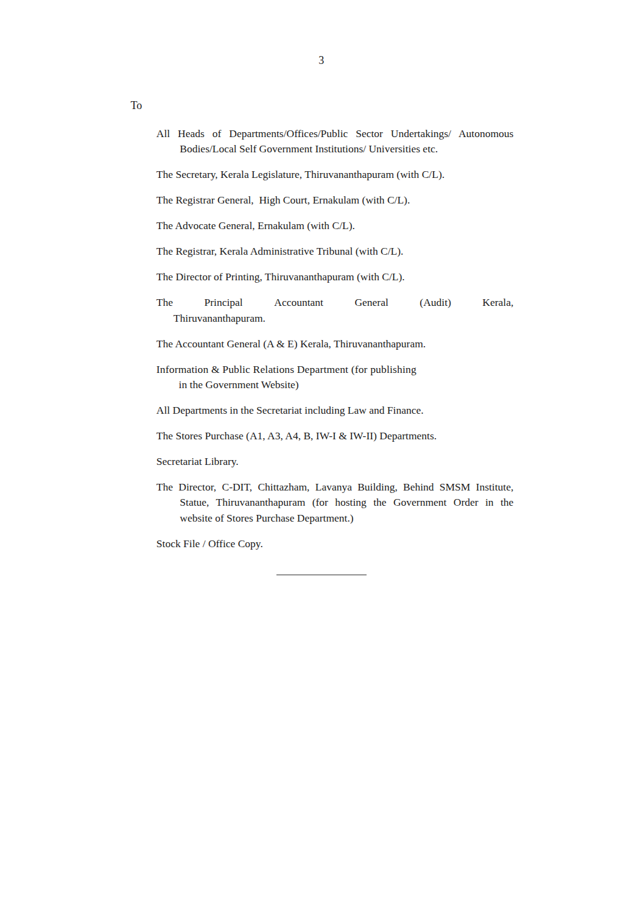3
To
All Heads of Departments/Offices/Public Sector Undertakings/ Autonomous Bodies/Local Self Government Institutions/ Universities etc.
The Secretary, Kerala Legislature, Thiruvananthapuram (with C/L).
The Registrar General, High Court, Ernakulam (with C/L).
The Advocate General, Ernakulam (with C/L).
The Registrar, Kerala Administrative Tribunal (with C/L).
The Director of Printing, Thiruvananthapuram (with C/L).
The Principal Accountant General (Audit) Kerala, Thiruvananthapuram.
The Accountant General (A & E) Kerala, Thiruvananthapuram.
Information & Public Relations Department (for publishing in the Government Website)
All Departments in the Secretariat including Law and Finance.
The Stores Purchase (A1, A3, A4, B, IW-I & IW-II) Departments.
Secretariat Library.
The Director, C-DIT, Chittazham, Lavanya Building, Behind SMSM Institute, Statue, Thiruvananthapuram (for hosting the Government Order in the website of Stores Purchase Department.)
Stock File / Office Copy.